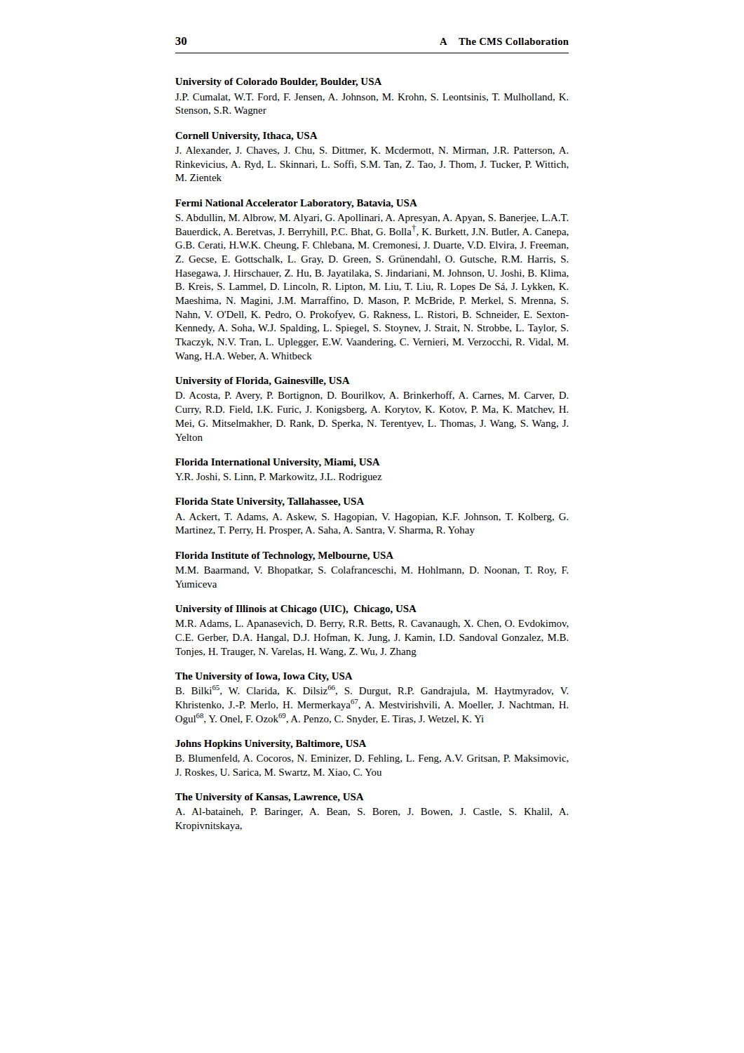30 AThe CMS Collaboration
University of Colorado Boulder, Boulder, USA
J.P. Cumalat, W.T. Ford, F. Jensen, A. Johnson, M. Krohn, S. Leontsinis, T. Mulholland, K. Stenson, S.R. Wagner
Cornell University, Ithaca, USA
J. Alexander, J. Chaves, J. Chu, S. Dittmer, K. Mcdermott, N. Mirman, J.R. Patterson, A. Rinkevicius, A. Ryd, L. Skinnari, L. Soffi, S.M. Tan, Z. Tao, J. Thom, J. Tucker, P. Wittich, M. Zientek
Fermi National Accelerator Laboratory, Batavia, USA
S. Abdullin, M. Albrow, M. Alyari, G. Apollinari, A. Apresyan, A. Apyan, S. Banerjee, L.A.T. Bauerdick, A. Beretvas, J. Berryhill, P.C. Bhat, G. Bolla†, K. Burkett, J.N. Butler, A. Canepa, G.B. Cerati, H.W.K. Cheung, F. Chlebana, M. Cremonesi, J. Duarte, V.D. Elvira, J. Freeman, Z. Gecse, E. Gottschalk, L. Gray, D. Green, S. Grünendahl, O. Gutsche, R.M. Harris, S. Hasegawa, J. Hirschauer, Z. Hu, B. Jayatilaka, S. Jindariani, M. Johnson, U. Joshi, B. Klima, B. Kreis, S. Lammel, D. Lincoln, R. Lipton, M. Liu, T. Liu, R. Lopes De Sá, J. Lykken, K. Maeshima, N. Magini, J.M. Marraffino, D. Mason, P. McBride, P. Merkel, S. Mrenna, S. Nahn, V. O'Dell, K. Pedro, O. Prokofyev, G. Rakness, L. Ristori, B. Schneider, E. Sexton-Kennedy, A. Soha, W.J. Spalding, L. Spiegel, S. Stoynev, J. Strait, N. Strobbe, L. Taylor, S. Tkaczyk, N.V. Tran, L. Uplegger, E.W. Vaandering, C. Vernieri, M. Verzocchi, R. Vidal, M. Wang, H.A. Weber, A. Whitbeck
University of Florida, Gainesville, USA
D. Acosta, P. Avery, P. Bortignon, D. Bourilkov, A. Brinkerhoff, A. Carnes, M. Carver, D. Curry, R.D. Field, I.K. Furic, J. Konigsberg, A. Korytov, K. Kotov, P. Ma, K. Matchev, H. Mei, G. Mitselmakher, D. Rank, D. Sperka, N. Terentyev, L. Thomas, J. Wang, S. Wang, J. Yelton
Florida International University, Miami, USA
Y.R. Joshi, S. Linn, P. Markowitz, J.L. Rodriguez
Florida State University, Tallahassee, USA
A. Ackert, T. Adams, A. Askew, S. Hagopian, V. Hagopian, K.F. Johnson, T. Kolberg, G. Martinez, T. Perry, H. Prosper, A. Saha, A. Santra, V. Sharma, R. Yohay
Florida Institute of Technology, Melbourne, USA
M.M. Baarmand, V. Bhopatkar, S. Colafranceschi, M. Hohlmann, D. Noonan, T. Roy, F. Yumiceva
University of Illinois at Chicago (UIC), Chicago, USA
M.R. Adams, L. Apanasevich, D. Berry, R.R. Betts, R. Cavanaugh, X. Chen, O. Evdokimov, C.E. Gerber, D.A. Hangal, D.J. Hofman, K. Jung, J. Kamin, I.D. Sandoval Gonzalez, M.B. Tonjes, H. Trauger, N. Varelas, H. Wang, Z. Wu, J. Zhang
The University of Iowa, Iowa City, USA
B. Bilki65, W. Clarida, K. Dilsiz66, S. Durgut, R.P. Gandrajula, M. Haytmyradov, V. Khristenko, J.-P. Merlo, H. Mermerkaya67, A. Mestvirishvili, A. Moeller, J. Nachtman, H. Ogul68, Y. Onel, F. Ozok69, A. Penzo, C. Snyder, E. Tiras, J. Wetzel, K. Yi
Johns Hopkins University, Baltimore, USA
B. Blumenfeld, A. Cocoros, N. Eminizer, D. Fehling, L. Feng, A.V. Gritsan, P. Maksimovic, J. Roskes, U. Sarica, M. Swartz, M. Xiao, C. You
The University of Kansas, Lawrence, USA
A. Al-bataineh, P. Baringer, A. Bean, S. Boren, J. Bowen, J. Castle, S. Khalil, A. Kropivnitskaya,